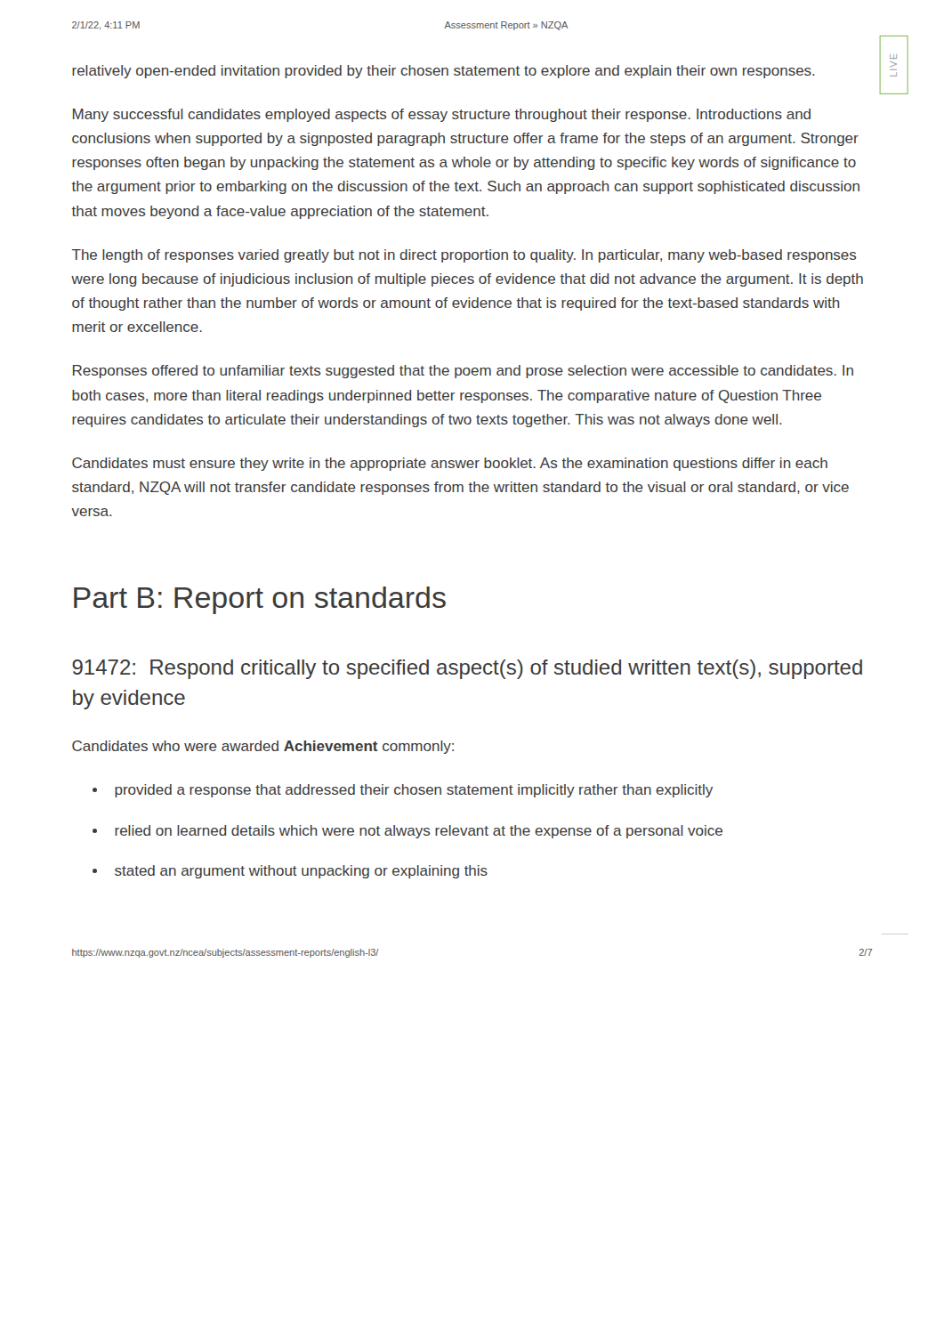2/1/22, 4:11 PM Assessment Report » NZQA
LIVE
relatively open-ended invitation provided by their chosen statement to explore and explain their own responses.
Many successful candidates employed aspects of essay structure throughout their response. Introductions and conclusions when supported by a signposted paragraph structure offer a frame for the steps of an argument. Stronger responses often began by unpacking the statement as a whole or by attending to specific key words of significance to the argument prior to embarking on the discussion of the text. Such an approach can support sophisticated discussion that moves beyond a face-value appreciation of the statement.
The length of responses varied greatly but not in direct proportion to quality. In particular, many web-based responses were long because of injudicious inclusion of multiple pieces of evidence that did not advance the argument. It is depth of thought rather than the number of words or amount of evidence that is required for the text-based standards with merit or excellence.
Responses offered to unfamiliar texts suggested that the poem and prose selection were accessible to candidates. In both cases, more than literal readings underpinned better responses. The comparative nature of Question Three requires candidates to articulate their understandings of two texts together. This was not always done well.
Candidates must ensure they write in the appropriate answer booklet. As the examination questions differ in each standard, NZQA will not transfer candidate responses from the written standard to the visual or oral standard, or vice versa.
Part B: Report on standards
91472: Respond critically to specified aspect(s) of studied written text(s), supported by evidence
Candidates who were awarded Achievement commonly:
provided a response that addressed their chosen statement implicitly rather than explicitly
relied on learned details which were not always relevant at the expense of a personal voice
stated an argument without unpacking or explaining this
https://www.nzqa.govt.nz/ncea/subjects/assessment-reports/english-l3/ 2/7